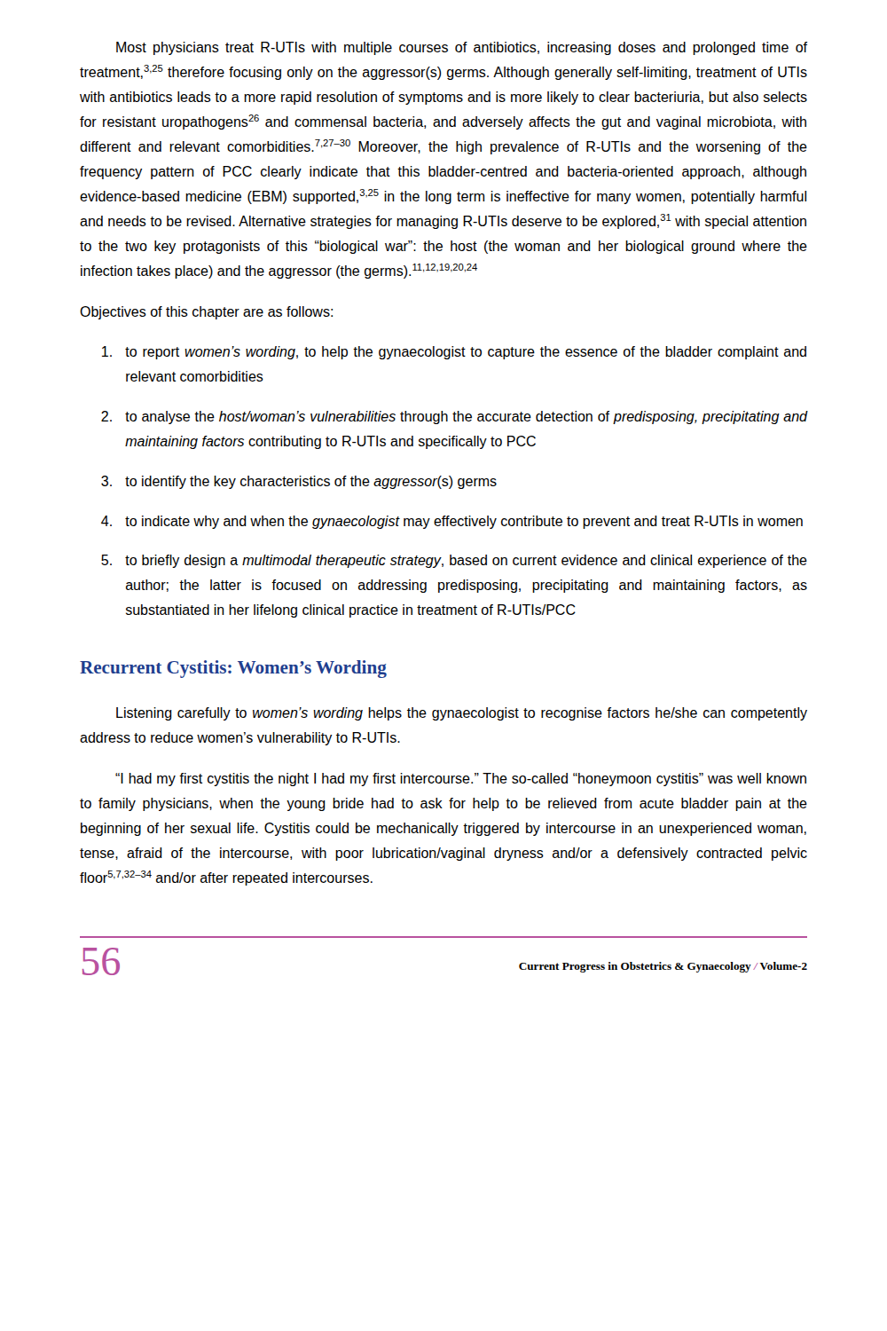Most physicians treat R-UTIs with multiple courses of antibiotics, increasing doses and prolonged time of treatment,3,25 therefore focusing only on the aggressor(s) germs. Although generally self-limiting, treatment of UTIs with antibiotics leads to a more rapid resolution of symptoms and is more likely to clear bacteriuria, but also selects for resistant uropathogens26 and commensal bacteria, and adversely affects the gut and vaginal microbiota, with different and relevant comorbidities.7,27–30 Moreover, the high prevalence of R-UTIs and the worsening of the frequency pattern of PCC clearly indicate that this bladder-centred and bacteria-oriented approach, although evidence-based medicine (EBM) supported,3,25 in the long term is ineffective for many women, potentially harmful and needs to be revised. Alternative strategies for managing R-UTIs deserve to be explored,31 with special attention to the two key protagonists of this “biological war”: the host (the woman and her biological ground where the infection takes place) and the aggressor (the germs).11,12,19,20,24
Objectives of this chapter are as follows:
to report women’s wording, to help the gynaecologist to capture the essence of the bladder complaint and relevant comorbidities
to analyse the host/woman’s vulnerabilities through the accurate detection of predisposing, precipitating and maintaining factors contributing to R-UTIs and specifically to PCC
to identify the key characteristics of the aggressor(s) germs
to indicate why and when the gynaecologist may effectively contribute to prevent and treat R-UTIs in women
to briefly design a multimodal therapeutic strategy, based on current evidence and clinical experience of the author; the latter is focused on addressing predisposing, precipitating and maintaining factors, as substantiated in her lifelong clinical practice in treatment of R-UTIs/PCC
Recurrent Cystitis: Women’s Wording
Listening carefully to women’s wording helps the gynaecologist to recognise factors he/she can competently address to reduce women’s vulnerability to R-UTIs.
“I had my first cystitis the night I had my first intercourse.” The so-called “honeymoon cystitis” was well known to family physicians, when the young bride had to ask for help to be relieved from acute bladder pain at the beginning of her sexual life. Cystitis could be mechanically triggered by intercourse in an unexperienced woman, tense, afraid of the intercourse, with poor lubrication/vaginal dryness and/or a defensively contracted pelvic floor5,7,32–34 and/or after repeated intercourses.
56
Current Progress in Obstetrics & Gynaecology / Volume-2